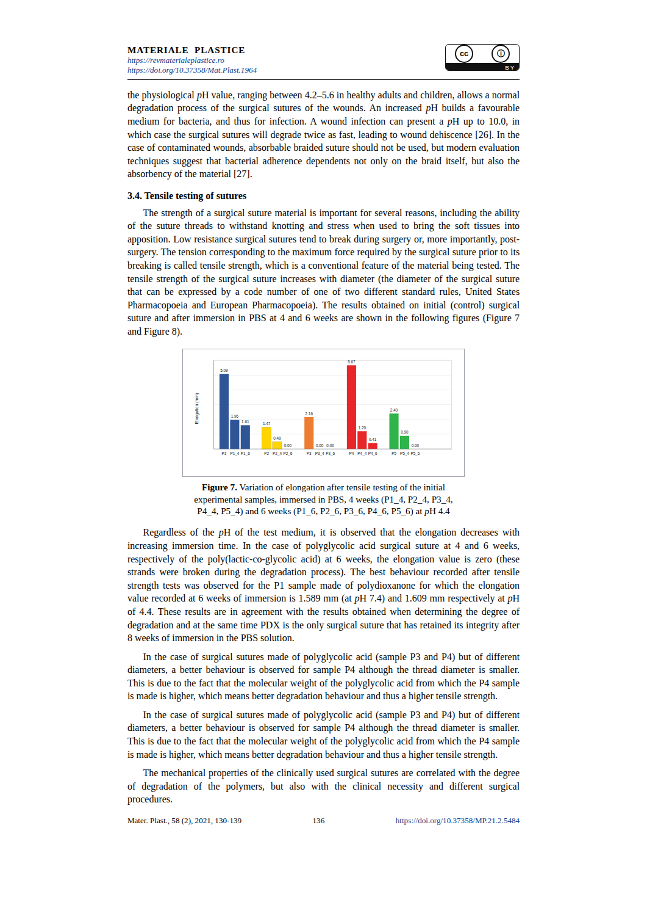Materiale Plastice
https://revmaterialeplastice.ro
https://doi.org/10.37358/Mat.Plast.1964
cc
ⓘ
BY
the physiological p H value, ranging between 4.2–5.6 in healthy adults and children, allows a normal degradation process of the surgical sutures of the wounds. An increased p H builds a favourable medium for bacteria, and thus for infection. A wound infection can present a p H up to 10.0, in which case the surgical sutures will degrade twice as fast, leading to wound dehiscence [26]. In the case of contaminated wounds, absorbable braided suture should not be used, but modern evaluation techniques suggest that bacterial adherence dependents not only on the braid itself, but also the absorbency of the material [27].
3.4. Tensile testing of sutures
The strength of a surgical suture material is important for several reasons, including the ability of the suture threads to withstand knotting and stress when used to bring the soft tissues into apposition. Low resistance surgical sutures tend to break during surgery or, more importantly, post-surgery. The tension corresponding to the maximum force required by the surgical suture prior to its breaking is called tensile strength, which is a conventional feature of the material being tested. The tensile strength of the surgical suture increases with diameter (the diameter of the surgical suture that can be expressed by a code number of one of two different standard rules, United States Pharmacopoeia and European Pharmacopoeia). The results obtained on initial (control) surgical suture and after immersion in PBS at 4 and 6 weeks are shown in the following figures (Figure 7 and Figure 8).
Elongation (mm) 5.09 1.96 1.61 1.47 0.49 0.00 2.16 0.00 0.00 5.67 1.20 0.41 2.40 0.90 0.00 P1 P1_4 P1_6 P2 P2_4 P2_6 P3 P3_4 P3_6 P4 P4_4 P4_6 P5 P5_4 P5_6
Figure 7. Variation of elongation after tensile testing of the initial experimental samples, immersed in PBS, 4 weeks (P1_4, P2_4, P3_4, P4_4, P5_4) and 6 weeks (P1_6, P2_6, P3_6, P4_6, P5_6) at p H 4.4
Regardless of the p H of the test medium, it is observed that the elongation decreases with increasing immersion time. In the case of polyglycolic acid surgical suture at 4 and 6 weeks, respectively of the poly(lactic-co-glycolic acid) at 6 weeks, the elongation value is zero (these strands were broken during the degradation process). The best behaviour recorded after tensile strength tests was observed for the P1 sample made of polydioxanone for which the elongation value recorded at 6 weeks of immersion is 1.589 mm (at p H 7.4) and 1.609 mm respectively at p H of 4.4. These results are in agreement with the results obtained when determining the degree of degradation and at the same time PDX is the only surgical suture that has retained its integrity after 8 weeks of immersion in the PBS solution.
In the case of surgical sutures made of polyglycolic acid (sample P3 and P4) but of different diameters, a better behaviour is observed for sample P4 although the thread diameter is smaller. This is due to the fact that the molecular weight of the polyglycolic acid from which the P4 sample is made is higher, which means better degradation behaviour and thus a higher tensile strength.
In the case of surgical sutures made of polyglycolic acid (sample P3 and P4) but of different diameters, a better behaviour is observed for sample P4 although the thread diameter is smaller. This is due to the fact that the molecular weight of the polyglycolic acid from which the P4 sample is made is higher, which means better degradation behaviour and thus a higher tensile strength.
The mechanical properties of the clinically used surgical sutures are correlated with the degree of degradation of the polymers, but also with the clinical necessity and different surgical procedures.
Mater. Plast., 58 (2), 2021, 130-139
136
https://doi.org/10.37358/MP.21.2.5484